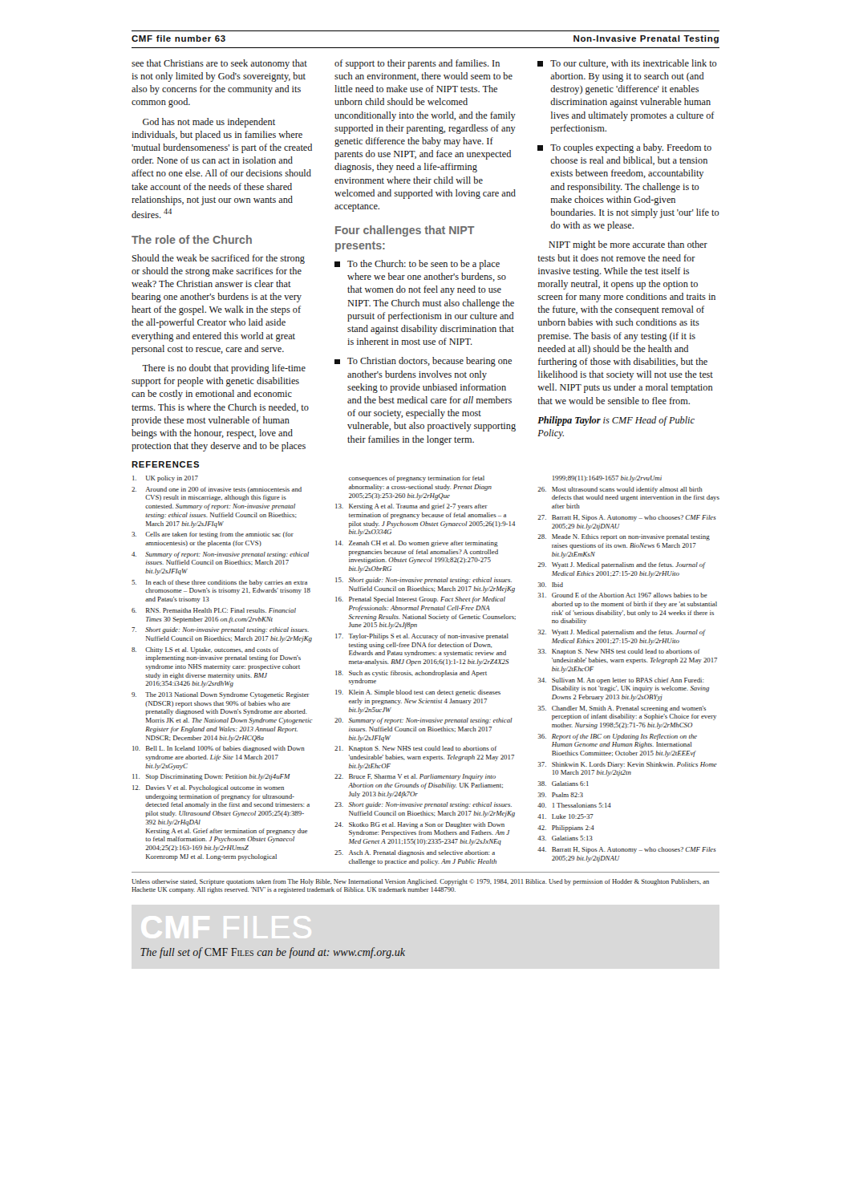CMF file number 63
Non-Invasive Prenatal Testing
see that Christians are to seek autonomy that is not only limited by God's sovereignty, but also by concerns for the community and its common good.
God has not made us independent individuals, but placed us in families where 'mutual burdensomeness' is part of the created order. None of us can act in isolation and affect no one else. All of our decisions should take account of the needs of these shared relationships, not just our own wants and desires. 44
The role of the Church
Should the weak be sacrificed for the strong or should the strong make sacrifices for the weak? The Christian answer is clear that bearing one another's burdens is at the very heart of the gospel. We walk in the steps of the all-powerful Creator who laid aside everything and entered this world at great personal cost to rescue, care and serve.
There is no doubt that providing life-time support for people with genetic disabilities can be costly in emotional and economic terms. This is where the Church is needed, to provide these most vulnerable of human beings with the honour, respect, love and protection that they deserve and to be places of support to their parents and families. In such an environment, there would seem to be little need to make use of NIPT tests. The unborn child should be welcomed unconditionally into the world, and the family supported in their parenting, regardless of any genetic difference the baby may have. If parents do use NIPT, and face an unexpected diagnosis, they need a life-affirming environment where their child will be welcomed and supported with loving care and acceptance.
Four challenges that NIPT presents:
To the Church: to be seen to be a place where we bear one another's burdens, so that women do not feel any need to use NIPT. The Church must also challenge the pursuit of perfectionism in our culture and stand against disability discrimination that is inherent in most use of NIPT.
To Christian doctors, because bearing one another's burdens involves not only seeking to provide unbiased information and the best medical care for all members of our society, especially the most vulnerable, but also proactively supporting their families in the longer term.
To our culture, with its inextricable link to abortion. By using it to search out (and destroy) genetic 'difference' it enables discrimination against vulnerable human lives and ultimately promotes a culture of perfectionism.
To couples expecting a baby. Freedom to choose is real and biblical, but a tension exists between freedom, accountability and responsibility. The challenge is to make choices within God-given boundaries. It is not simply just 'our' life to do with as we please.
NIPT might be more accurate than other tests but it does not remove the need for invasive testing. While the test itself is morally neutral, it opens up the option to screen for many more conditions and traits in the future, with the consequent removal of unborn babies with such conditions as its premise. The basis of any testing (if it is needed at all) should be the health and furthering of those with disabilities, but the likelihood is that society will not use the test well. NIPT puts us under a moral temptation that we would be sensible to flee from.
Philippa Taylor is CMF Head of Public Policy.
REFERENCES
UK policy in 2017
Around one in 200 of invasive tests (amniocentesis and CVS) result in miscarriage, although this figure is contested. Summary of report: Non-invasive prenatal testing: ethical issues. Nuffield Council on Bioethics; March 2017 bit.ly/2sJFIqW
Cells are taken for testing from the amniotic sac (for amniocentesis) or the placenta (for CVS)
Summary of report: Non-invasive prenatal testing: ethical issues. Nuffield Council on Bioethics; March 2017 bit.ly/2sJFIqW
In each of these three conditions the baby carries an extra chromosome – Down's is trisomy 21, Edwards' trisomy 18 and Patau's trisomy 13
RNS. Premaitha Health PLC: Final results. Financial Times 30 September 2016 on.ft.com/2rvbKNt
Short guide: Non-invasive prenatal testing: ethical issues. Nuffield Council on Bioethics; March 2017 bit.ly/2rMejKg
Chitty LS et al. Uptake, outcomes, and costs of implementing non-invasive prenatal testing for Down's syndrome into NHS maternity care: prospective cohort study in eight diverse maternity units. BMJ 2016;354:i3426 bit.ly/2srdhWg
The 2013 National Down Syndrome Cytogenetic Register (NDSCR) report shows that 90% of babies who are prenatally diagnosed with Down's Syndrome are aborted. Morris JK et al. The National Down Syndrome Cytogenetic Register for England and Wales: 2013 Annual Report. NDSCR; December 2014 bit.ly/2rHCQ8a
Bell L. In Iceland 100% of babies diagnosed with Down syndrome are aborted. Life Site 14 March 2017 bit.ly/2sGyayC
Stop Discriminating Down: Petition bit.ly/2tj4uFM
Davies V et al. Psychological outcome in women undergoing termination of pregnancy for ultrasound-detected fetal anomaly in the first and second trimesters: a pilot study. Ultrasound Obstet Gynecol 2005;25(4):389-392 bit.ly/2rHqDAl
Kersting A et al. Grief after termination of pregnancy due to fetal malformation. J Psychosom Obstet Gynaecol 2004;25(2):163-169 bit.ly/2rHUmsZ
Korenromp MJ et al. Long-term psychological consequences of pregnancy termination for fetal abnormality: a cross-sectional study. Prenat Diagn 2005;25(3):253-260 bit.ly/2rHgQue
Kersting A et al. Trauma and grief 2-7 years after termination of pregnancy because of fetal anomalies – a pilot study. J Psychosom Obstet Gynaecol 2005;26(1):9-14 bit.ly/2sO334G
Zeanah CH et al. Do women grieve after terminating pregnancies because of fetal anomalies? A controlled investigation. Obstet Gynecol 1993;82(2):270-275 bit.ly/2sObrRG
Short guide: Non-invasive prenatal testing: ethical issues. Nuffield Council on Bioethics; March 2017 bit.ly/2rMejKg
Prenatal Special Interest Group. Fact Sheet for Medical Professionals: Abnormal Prenatal Cell-Free DNA Screening Results. National Society of Genetic Counselors; June 2015 bit.ly/2sJf8pn
Taylor-Philips S et al. Accuracy of non-invasive prenatal testing using cell-free DNA for detection of Down, Edwards and Patau syndromes: a systematic review and meta-analysis. BMJ Open 2016;6(1):1-12 bit.ly/2rZ4X2S
Such as cystic fibrosis, achondroplasia and Apert syndrome
Klein A. Simple blood test can detect genetic diseases early in pregnancy. New Scientist 4 January 2017 bit.ly/2n5ucJW
Summary of report: Non-invasive prenatal testing: ethical issues. Nuffield Council on Bioethics; March 2017 bit.ly/2sJFIqW
Knapton S. New NHS test could lead to abortions of 'undesirable' babies, warn experts. Telegraph 22 May 2017 bit.ly/2tEhcOF
Bruce F, Sharma V et al. Parliamentary Inquiry into Abortion on the Grounds of Disability. UK Parliament; July 2013 bit.ly/24fk7Or
Short guide: Non-invasive prenatal testing: ethical issues. Nuffield Council on Bioethics; March 2017 bit.ly/2rMejKg
Skotko BG et al. Having a Son or Daughter with Down Syndrome: Perspectives from Mothers and Fathers. Am J Med Genet A 2011;155(10):2335-2347 bit.ly/2sJxNEq
Asch A. Prenatal diagnosis and selective abortion: a challenge to practice and policy. Am J Public Health 1999;89(11):1649-1657 bit.ly/2rvuUmi
Most ultrasound scans would identify almost all birth defects that would need urgent intervention in the first days after birth
Barratt H, Sipos A. Autonomy – who chooses? CMF Files 2005;29 bit.ly/2tjDNAU
Meade N. Ethics report on non-invasive prenatal testing raises questions of its own. BioNews 6 March 2017 bit.ly/2tEmKsN
Wyatt J. Medical paternalism and the fetus. Journal of Medical Ethics 2001;27:15-20 bit.ly/2rHUito
Ibid
Ground E of the Abortion Act 1967 allows babies to be aborted up to the moment of birth if they are 'at substantial risk' of 'serious disability', but only to 24 weeks if there is no disability
Wyatt J. Medical paternalism and the fetus. Journal of Medical Ethics 2001;27:15-20 bit.ly/2rHUito
Knapton S. New NHS test could lead to abortions of 'undesirable' babies, warn experts. Telegraph 22 May 2017 bit.ly/2tEhcOF
Sullivan M. An open letter to BPAS chief Ann Furedi: Disability is not 'tragic', UK inquiry is welcome. Saving Downs 2 February 2013 bit.ly/2sOBYyj
Chandler M, Smith A. Prenatal screening and women's perception of infant disability: a Sophie's Choice for every mother. Nursing 1998;5(2):71-76 bit.ly/2rMhCSO
Report of the IBC on Updating Its Reflection on the Human Genome and Human Rights. International Bioethics Committee; October 2015 bit.ly/2tEEEvf
Shinkwin K. Lords Diary: Kevin Shinkwin. Politics Home 10 March 2017 bit.ly/2tjt2tn
Galatians 6:1
Psalm 82:3
1 Thessalonians 5:14
Luke 10:25-37
Philippians 2:4
Galatians 5:13
Barratt H, Sipos A. Autonomy – who chooses? CMF Files 2005;29 bit.ly/2tjDNAU
Unless otherwise stated, Scripture quotations taken from The Holy Bible, New International Version Anglicised. Copyright © 1979, 1984, 2011 Biblica. Used by permission of Hodder & Stoughton Publishers, an Hachette UK company. All rights reserved. 'NIV' is a registered trademark of Biblica. UK trademark number 1448790.
CMF FILES
The full set of CMF Files can be found at: www.cmf.org.uk